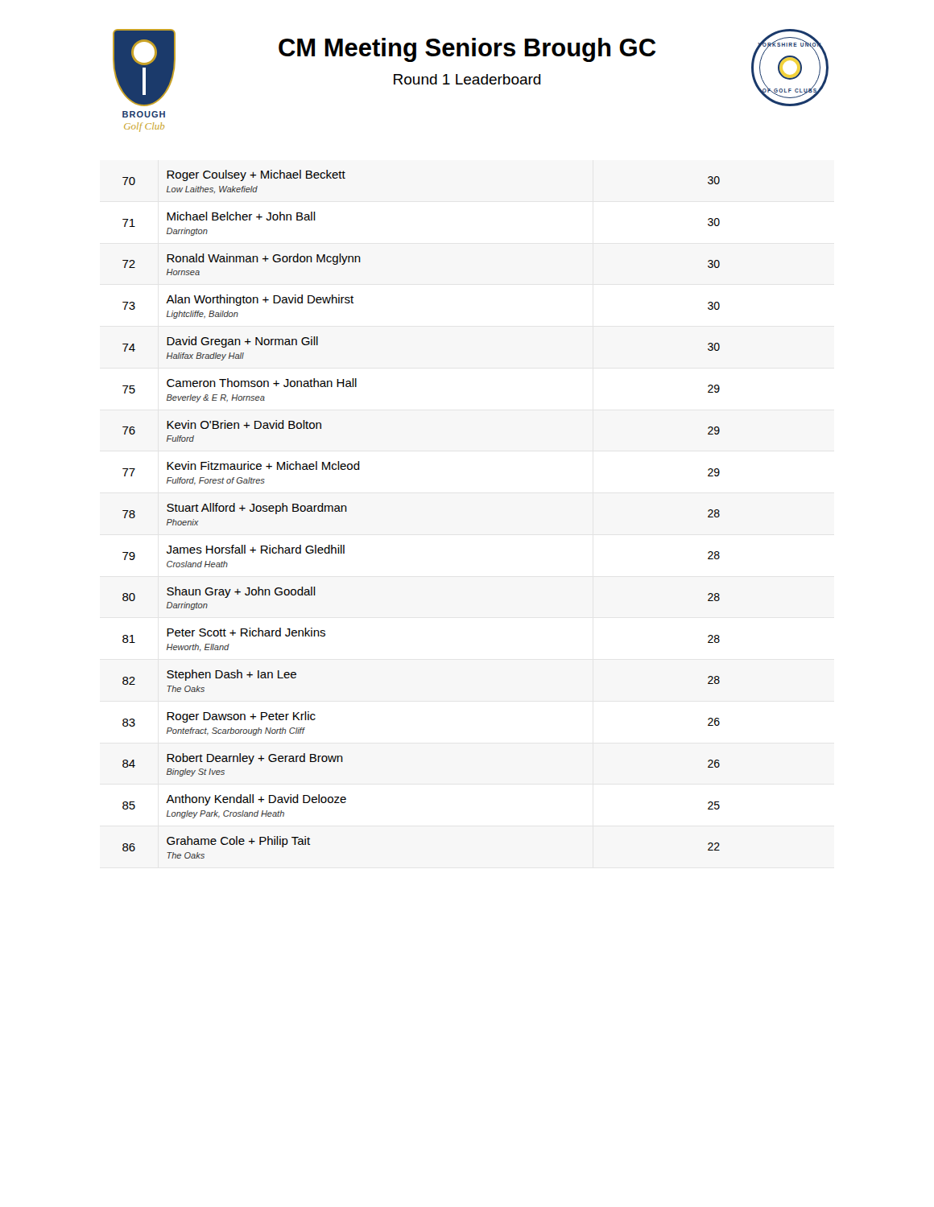BROUGH
Golf Club
CM Meeting Seniors Brough GC
Round 1 Leaderboard
Yorkshire Union
of Golf Clubs
| 70 | Roger Coulsey + Michael Beckett Low Laithes, Wakefield | 30 |
| 71 | Michael Belcher + John Ball Darrington | 30 |
| 72 | Ronald Wainman + Gordon Mcglynn Hornsea | 30 |
| 73 | Alan Worthington + David Dewhirst Lightcliffe, Baildon | 30 |
| 74 | David Gregan + Norman Gill Halifax Bradley Hall | 30 |
| 75 | Cameron Thomson + Jonathan Hall Beverley & E R, Hornsea | 29 |
| 76 | Kevin O'Brien + David Bolton Fulford | 29 |
| 77 | Kevin Fitzmaurice + Michael Mcleod Fulford, Forest of Galtres | 29 |
| 78 | Stuart Allford + Joseph Boardman Phoenix | 28 |
| 79 | James Horsfall + Richard Gledhill Crosland Heath | 28 |
| 80 | Shaun Gray + John Goodall Darrington | 28 |
| 81 | Peter Scott + Richard Jenkins Heworth, Elland | 28 |
| 82 | Stephen Dash + Ian Lee The Oaks | 28 |
| 83 | Roger Dawson + Peter Krlic Pontefract, Scarborough North Cliff | 26 |
| 84 | Robert Dearnley + Gerard Brown Bingley St Ives | 26 |
| 85 | Anthony Kendall + David Delooze Longley Park, Crosland Heath | 25 |
| 86 | Grahame Cole + Philip Tait The Oaks | 22 |